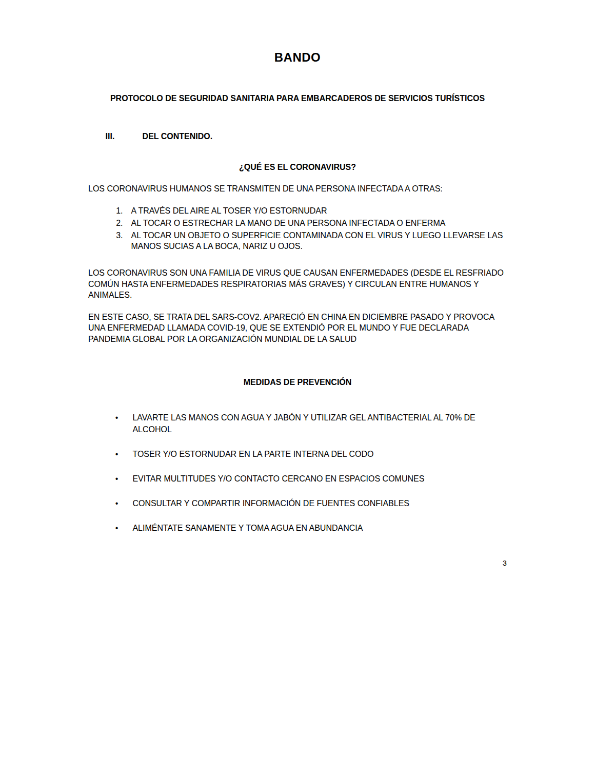BANDO
PROTOCOLO DE SEGURIDAD SANITARIA PARA EMBARCADEROS DE SERVICIOS TURÍSTICOS
III. DEL CONTENIDO.
¿QUÉ ES EL CORONAVIRUS?
LOS CORONAVIRUS HUMANOS SE TRANSMITEN DE UNA PERSONA INFECTADA A OTRAS:
A TRAVÉS DEL AIRE AL TOSER Y/O ESTORNUDAR
AL TOCAR O ESTRECHAR LA MANO DE UNA PERSONA INFECTADA O ENFERMA
AL TOCAR UN OBJETO O SUPERFICIE CONTAMINADA CON EL VIRUS Y LUEGO LLEVARSE LAS MANOS SUCIAS A LA BOCA, NARIZ U OJOS.
LOS CORONAVIRUS SON UNA FAMILIA DE VIRUS QUE CAUSAN ENFERMEDADES (DESDE EL RESFRIADO COMÚN HASTA ENFERMEDADES RESPIRATORIAS MÁS GRAVES) Y CIRCULAN ENTRE HUMANOS Y ANIMALES.
EN ESTE CASO, SE TRATA DEL SARS-COV2. APARECIÓ EN CHINA EN DICIEMBRE PASADO Y PROVOCA UNA ENFERMEDAD LLAMADA COVID-19, QUE SE EXTENDIÓ POR EL MUNDO Y FUE DECLARADA PANDEMIA GLOBAL POR LA ORGANIZACIÓN MUNDIAL DE LA SALUD
MEDIDAS DE PREVENCIÓN
LAVARTE LAS MANOS CON AGUA Y JABÓN Y UTILIZAR GEL ANTIBACTERIAL AL 70% DE ALCOHOL
TOSER Y/O ESTORNUDAR EN LA PARTE INTERNA DEL CODO
EVITAR MULTITUDES Y/O CONTACTO CERCANO EN ESPACIOS COMUNES
CONSULTAR Y COMPARTIR INFORMACIÓN DE FUENTES CONFIABLES
ALIMÉNTATE SANAMENTE Y TOMA AGUA EN ABUNDANCIA
3